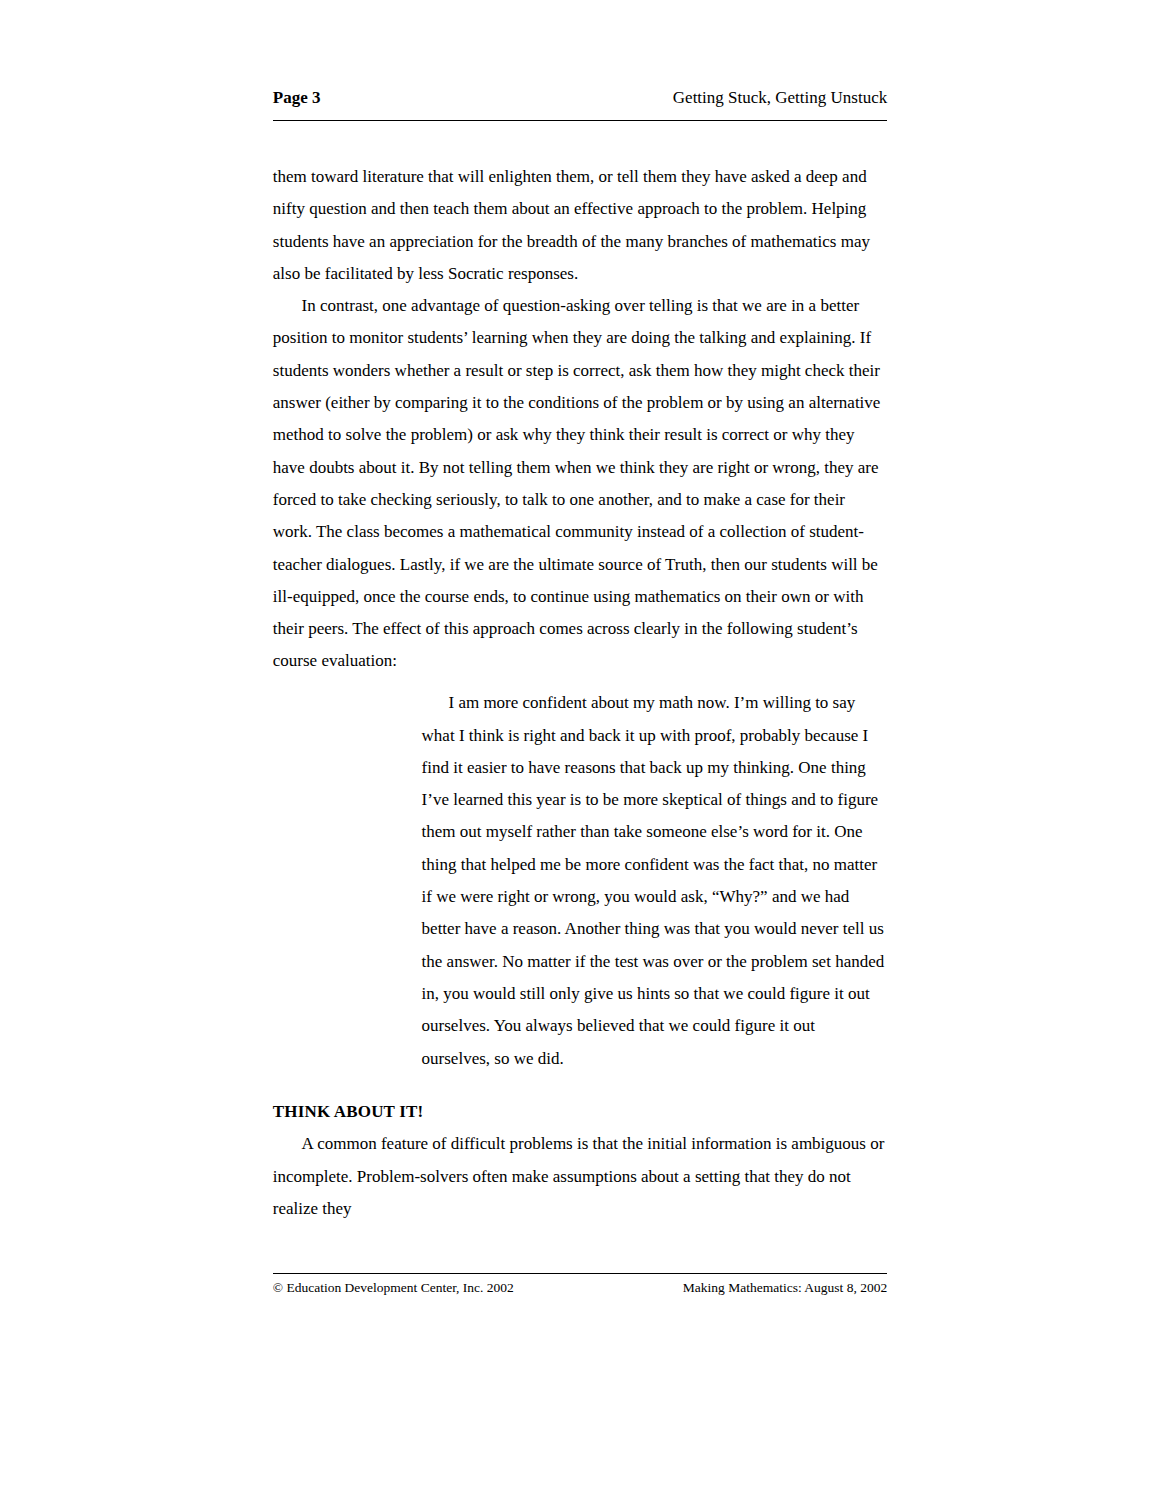Page 3 Getting Stuck, Getting Unstuck
them toward literature that will enlighten them, or tell them they have asked a deep and nifty question and then teach them about an effective approach to the problem. Helping students have an appreciation for the breadth of the many branches of mathematics may also be facilitated by less Socratic responses.
In contrast, one advantage of question-asking over telling is that we are in a better position to monitor students’ learning when they are doing the talking and explaining. If students wonders whether a result or step is correct, ask them how they might check their answer (either by comparing it to the conditions of the problem or by using an alternative method to solve the problem) or ask why they think their result is correct or why they have doubts about it. By not telling them when we think they are right or wrong, they are forced to take checking seriously, to talk to one another, and to make a case for their work. The class becomes a mathematical community instead of a collection of student-teacher dialogues. Lastly, if we are the ultimate source of Truth, then our students will be ill-equipped, once the course ends, to continue using mathematics on their own or with their peers. The effect of this approach comes across clearly in the following student’s course evaluation:
I am more confident about my math now. I’m willing to say what I think is right and back it up with proof, probably because I find it easier to have reasons that back up my thinking. One thing I’ve learned this year is to be more skeptical of things and to figure them out myself rather than take someone else’s word for it. One thing that helped me be more confident was the fact that, no matter if we were right or wrong, you would ask, “Why?” and we had better have a reason. Another thing was that you would never tell us the answer. No matter if the test was over or the problem set handed in, you would still only give us hints so that we could figure it out ourselves. You always believed that we could figure it out ourselves, so we did.
THINK ABOUT IT!
A common feature of difficult problems is that the initial information is ambiguous or incomplete. Problem-solvers often make assumptions about a setting that they do not realize they
© Education Development Center, Inc. 2002 Making Mathematics: August 8, 2002